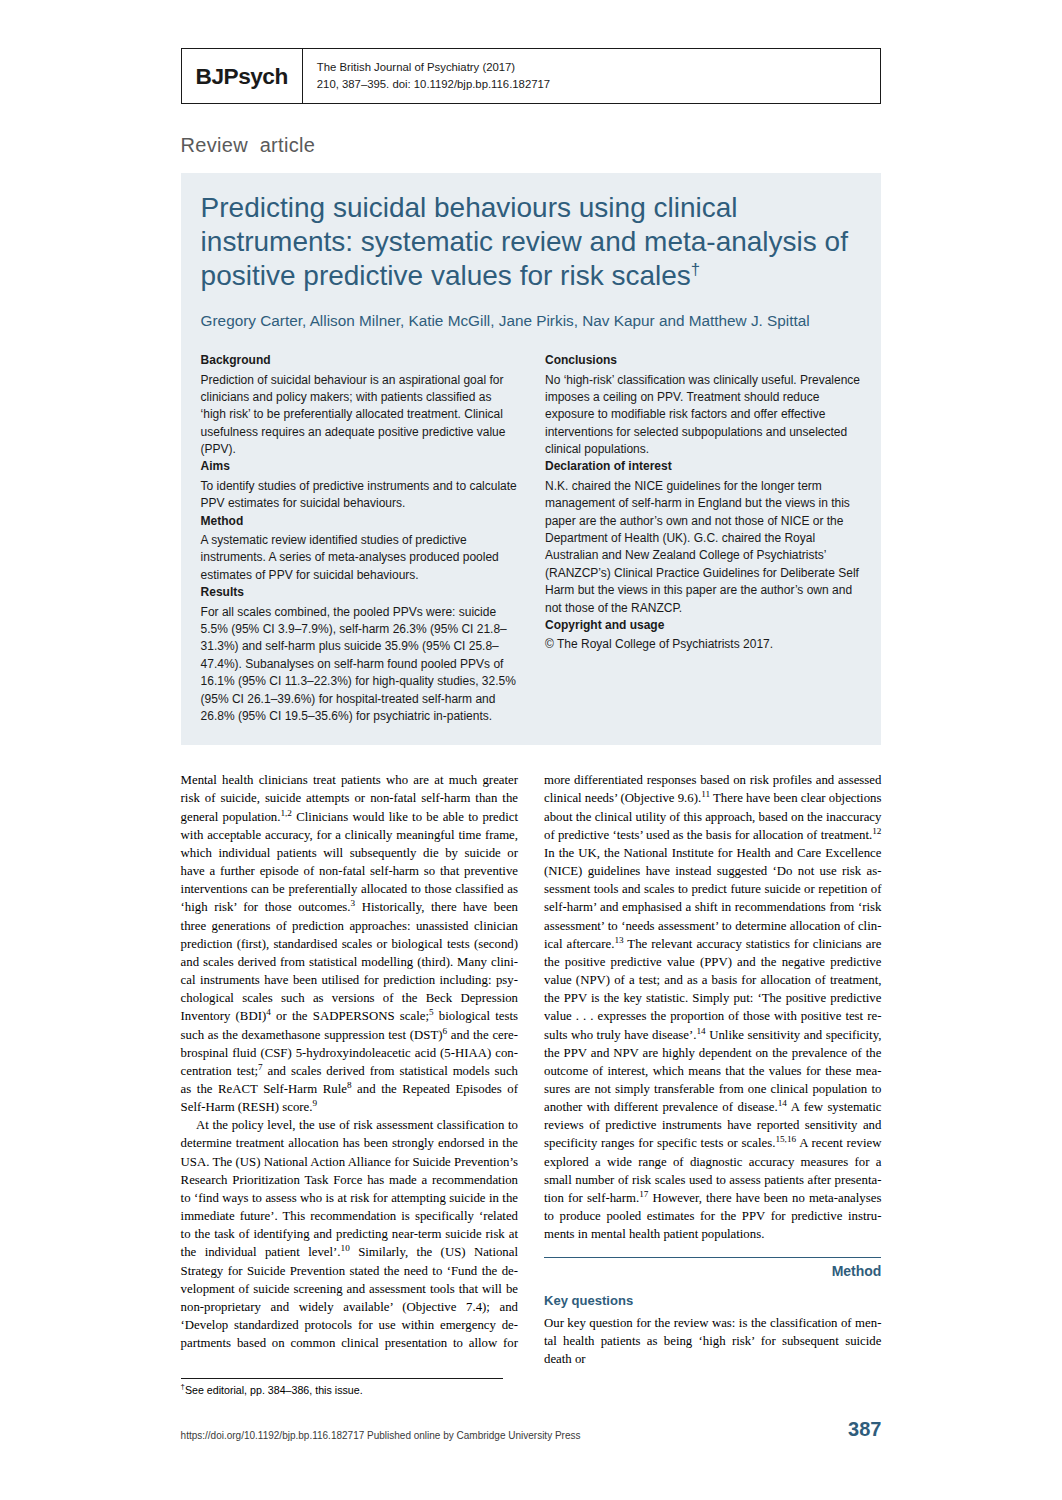BJPsych
The British Journal of Psychiatry (2017)
210, 387–395. doi: 10.1192/bjp.bp.116.182717
Review article
Predicting suicidal behaviours using clinical instruments: systematic review and meta-analysis of positive predictive values for risk scales†
Gregory Carter, Allison Milner, Katie McGill, Jane Pirkis, Nav Kapur and Matthew J. Spittal
Background
Prediction of suicidal behaviour is an aspirational goal for clinicians and policy makers; with patients classified as ‘high risk’ to be preferentially allocated treatment. Clinical usefulness requires an adequate positive predictive value (PPV).
Aims
To identify studies of predictive instruments and to calculate PPV estimates for suicidal behaviours.
Method
A systematic review identified studies of predictive instruments. A series of meta-analyses produced pooled estimates of PPV for suicidal behaviours.
Results
For all scales combined, the pooled PPVs were: suicide 5.5% (95% CI 3.9–7.9%), self-harm 26.3% (95% CI 21.8–31.3%) and self-harm plus suicide 35.9% (95% CI 25.8–47.4%). Subanalyses on self-harm found pooled PPVs of 16.1% (95% CI 11.3–22.3%) for high-quality studies, 32.5% (95% CI 26.1–39.6%) for hospital-treated self-harm and 26.8% (95% CI 19.5–35.6%) for psychiatric in-patients.
Conclusions
No ‘high-risk’ classification was clinically useful. Prevalence imposes a ceiling on PPV. Treatment should reduce exposure to modifiable risk factors and offer effective interventions for selected subpopulations and unselected clinical populations.
Declaration of interest
N.K. chaired the NICE guidelines for the longer term management of self-harm in England but the views in this paper are the author’s own and not those of NICE or the Department of Health (UK). G.C. chaired the Royal Australian and New Zealand College of Psychiatrists’ (RANZCP’s) Clinical Practice Guidelines for Deliberate Self Harm but the views in this paper are the author’s own and not those of the RANZCP.
Copyright and usage
© The Royal College of Psychiatrists 2017.
Mental health clinicians treat patients who are at much greater risk of suicide, suicide attempts or non-fatal self-harm than the general population.1,2 Clinicians would like to be able to predict with acceptable accuracy, for a clinically meaningful time frame, which individual patients will subsequently die by suicide or have a further episode of non-fatal self-harm so that preventive interventions can be preferentially allocated to those classified as ‘high risk’ for those outcomes.3 Historically, there have been three generations of prediction approaches: unassisted clinician prediction (first), standardised scales or biological tests (second) and scales derived from statistical modelling (third). Many clinical instruments have been utilised for prediction including: psychological scales such as versions of the Beck Depression Inventory (BDI)4 or the SADPERSONS scale;5 biological tests such as the dexamethasone suppression test (DST)6 and the cerebrospinal fluid (CSF) 5-hydroxyindoleacetic acid (5-HIAA) concentration test;7 and scales derived from statistical models such as the ReACT Self-Harm Rule8 and the Repeated Episodes of Self-Harm (RESH) score.9
At the policy level, the use of risk assessment classification to determine treatment allocation has been strongly endorsed in the USA. The (US) National Action Alliance for Suicide Prevention’s Research Prioritization Task Force has made a recommendation to ‘find ways to assess who is at risk for attempting suicide in the immediate future’. This recommendation is specifically ‘related to the task of identifying and predicting near-term suicide risk at the individual patient level’.10 Similarly, the (US) National Strategy for Suicide Prevention stated the need to ‘Fund the development of suicide screening and assessment tools that will be non-proprietary and widely available’ (Objective 7.4); and ‘Develop standardized protocols for use within emergency departments based on common clinical presentation to allow for more differentiated responses based on risk profiles and assessed clinical needs’ (Objective 9.6).11 There have been clear objections about the clinical utility of this approach, based on the inaccuracy of predictive ‘tests’ used as the basis for allocation of treatment.12 In the UK, the National Institute for Health and Care Excellence (NICE) guidelines have instead suggested ‘Do not use risk assessment tools and scales to predict future suicide or repetition of self-harm’ and emphasised a shift in recommendations from ‘risk assessment’ to ‘needs assessment’ to determine allocation of clinical aftercare.13 The relevant accuracy statistics for clinicians are the positive predictive value (PPV) and the negative predictive value (NPV) of a test; and as a basis for allocation of treatment, the PPV is the key statistic. Simply put: ‘The positive predictive value . . . expresses the proportion of those with positive test results who truly have disease’.14 Unlike sensitivity and specificity, the PPV and NPV are highly dependent on the prevalence of the outcome of interest, which means that the values for these measures are not simply transferable from one clinical population to another with different prevalence of disease.14 A few systematic reviews of predictive instruments have reported sensitivity and specificity ranges for specific tests or scales.15,16 A recent review explored a wide range of diagnostic accuracy measures for a small number of risk scales used to assess patients after presentation for self-harm.17 However, there have been no meta-analyses to produce pooled estimates for the PPV for predictive instruments in mental health patient populations.
Method
Key questions
Our key question for the review was: is the classification of mental health patients as being ‘high risk’ for subsequent suicide death or
†See editorial, pp. 384–386, this issue.
https://doi.org/10.1192/bjp.bp.116.182717 Published online by Cambridge University Press
387